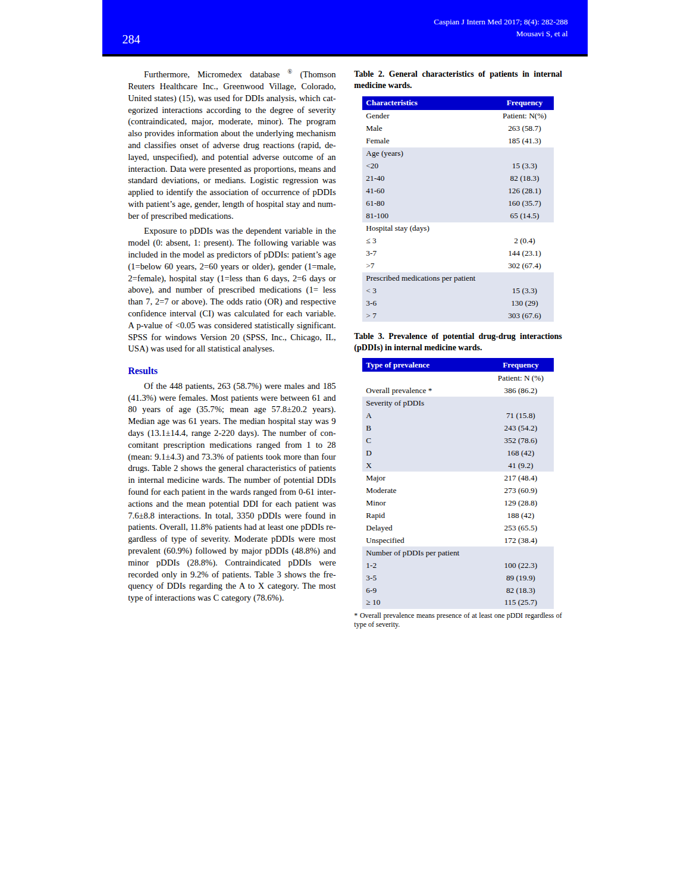Caspian J Intern Med 2017; 8(4): 282-288
Mousavi S, et al
284
Furthermore, Micromedex database ® (Thomson Reuters Healthcare Inc., Greenwood Village, Colorado, United states) (15), was used for DDIs analysis, which categorized interactions according to the degree of severity (contraindicated, major, moderate, minor). The program also provides information about the underlying mechanism and classifies onset of adverse drug reactions (rapid, delayed, unspecified), and potential adverse outcome of an interaction. Data were presented as proportions, means and standard deviations, or medians. Logistic regression was applied to identify the association of occurrence of pDDIs with patient’s age, gender, length of hospital stay and number of prescribed medications.
Exposure to pDDIs was the dependent variable in the model (0: absent, 1: present). The following variable was included in the model as predictors of pDDIs: patient’s age (1=below 60 years, 2=60 years or older), gender (1=male, 2=female), hospital stay (1=less than 6 days, 2=6 days or above), and number of prescribed medications (1= less than 7, 2=7 or above). The odds ratio (OR) and respective confidence interval (CI) was calculated for each variable. A p-value of <0.05 was considered statistically significant. SPSS for windows Version 20 (SPSS, Inc., Chicago, IL, USA) was used for all statistical analyses.
Results
Of the 448 patients, 263 (58.7%) were males and 185 (41.3%) were females. Most patients were between 61 and 80 years of age (35.7%; mean age 57.8±20.2 years). Median age was 61 years. The median hospital stay was 9 days (13.1±14.4, range 2-220 days). The number of concomitant prescription medications ranged from 1 to 28 (mean: 9.1±4.3) and 73.3% of patients took more than four drugs. Table 2 shows the general characteristics of patients in internal medicine wards. The number of potential DDIs found for each patient in the wards ranged from 0-61 interactions and the mean potential DDI for each patient was 7.6±8.8 interactions. In total, 3350 pDDIs were found in patients. Overall, 11.8% patients had at least one pDDIs regardless of type of severity. Moderate pDDIs were most prevalent (60.9%) followed by major pDDIs (48.8%) and minor pDDIs (28.8%). Contraindicated pDDIs were recorded only in 9.2% of patients. Table 3 shows the frequency of DDIs regarding the A to X category. The most type of interactions was C category (78.6%).
Table 2. General characteristics of patients in internal medicine wards.
| Characteristics | Frequency |
| Gender | Patient: N(%) |
| Male | 263 (58.7) |
| Female | 185 (41.3) |
| Age (years) | |
| <20 | 15 (3.3) |
| 21-40 | 82 (18.3) |
| 41-60 | 126 (28.1) |
| 61-80 | 160 (35.7) |
| 81-100 | 65 (14.5) |
| Hospital stay (days) | |
| ≤ 3 | 2 (0.4) |
| 3-7 | 144 (23.1) |
| >7 | 302 (67.4) |
| Prescribed medications per patient | |
| < 3 | 15 (3.3) |
| 3-6 | 130 (29) |
| > 7 | 303 (67.6) |
Table 3. Prevalence of potential drug-drug interactions (pDDIs) in internal medicine wards.
| Type of prevalence | Frequency |
| | Patient: N (%) |
| Overall prevalence * | 386 (86.2) |
| Severity of pDDIs | |
| A | 71 (15.8) |
| B | 243 (54.2) |
| C | 352 (78.6) |
| D | 168 (42) |
| X | 41 (9.2) |
| Major | 217 (48.4) |
| Moderate | 273 (60.9) |
| Minor | 129 (28.8) |
| Rapid | 188 (42) |
| Delayed | 253 (65.5) |
| Unspecified | 172 (38.4) |
| Number of pDDIs per patient | |
| 1-2 | 100 (22.3) |
| 3-5 | 89 (19.9) |
| 6-9 | 82 (18.3) |
| ≥ 10 | 115 (25.7) |
* Overall prevalence means presence of at least one pDDI regardless of type of severity.